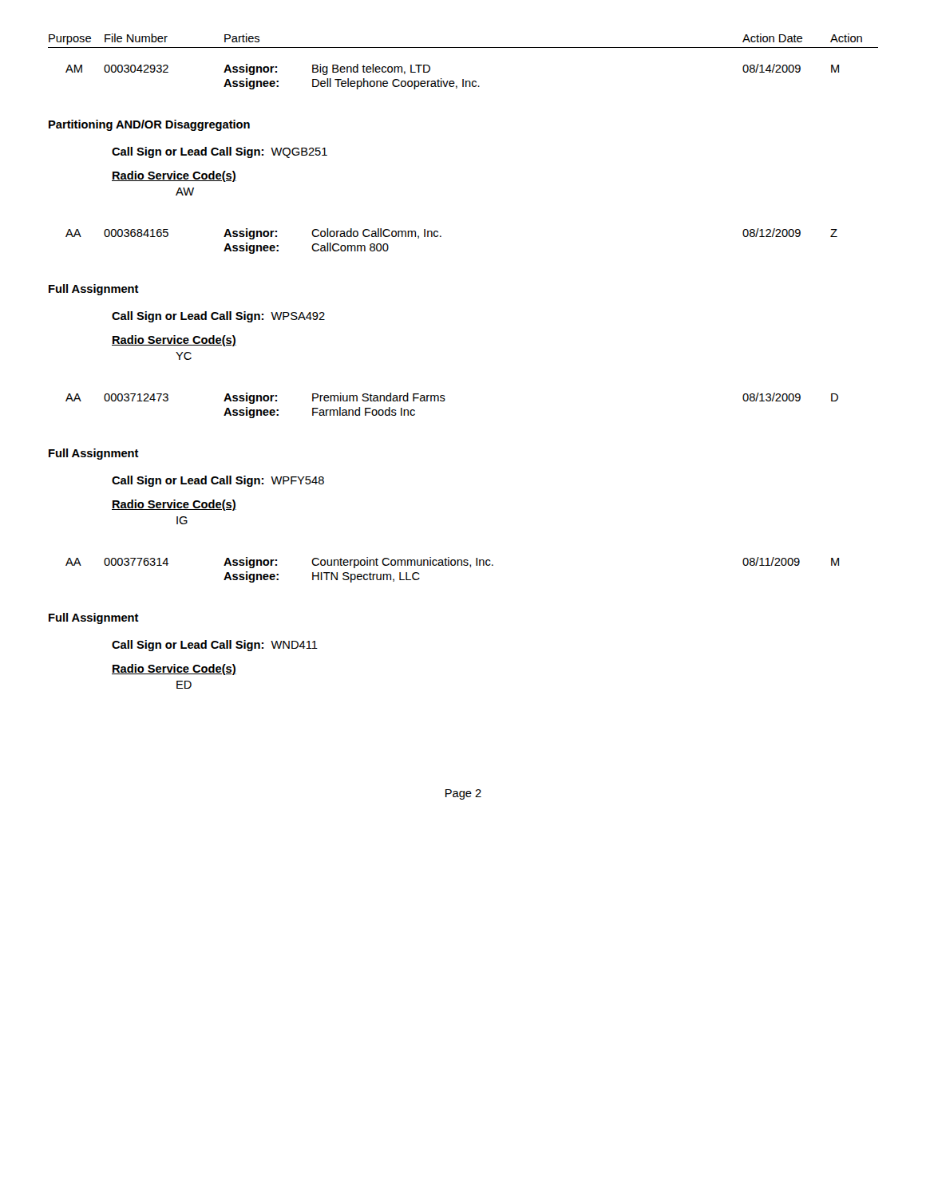Purpose
File Number
Parties
Action Date
Action
AM
0003042932
Assignor:
Big Bend telecom, LTD
Assignee:
Dell Telephone Cooperative, Inc.
08/14/2009
M
Partitioning AND/OR Disaggregation
Call Sign or Lead Call Sign: WQGB251
Radio Service Code(s)
AW
AA
0003684165
Assignor:
Colorado CallComm, Inc.
Assignee:
CallComm 800
08/12/2009
Z
Full Assignment
Call Sign or Lead Call Sign: WPSA492
Radio Service Code(s)
YC
AA
0003712473
Assignor:
Premium Standard Farms
Assignee:
Farmland Foods Inc
08/13/2009
D
Full Assignment
Call Sign or Lead Call Sign: WPFY548
Radio Service Code(s)
IG
AA
0003776314
Assignor:
Counterpoint Communications, Inc.
Assignee:
HITN Spectrum, LLC
08/11/2009
M
Full Assignment
Call Sign or Lead Call Sign: WND411
Radio Service Code(s)
ED
Page 2